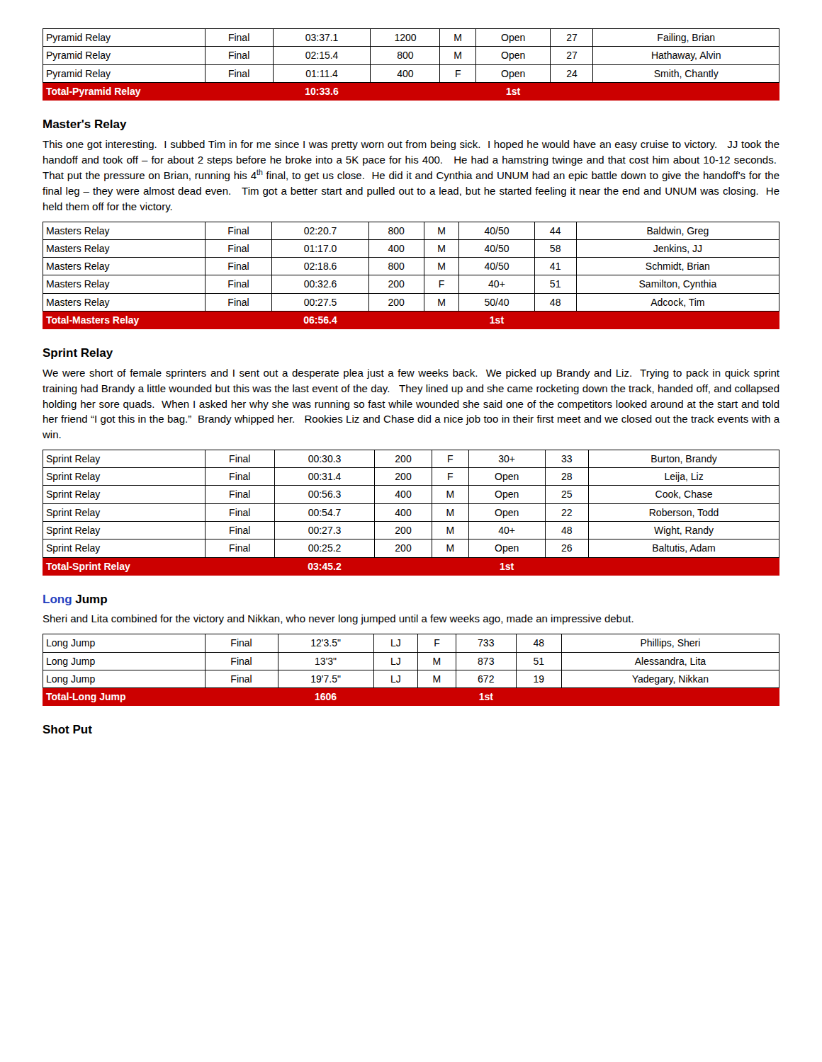| Pyramid Relay | Final | 03:37.1 | 1200 | M | Open | 27 | Failing, Brian |
| Pyramid Relay | Final | 02:15.4 | 800 | M | Open | 27 | Hathaway, Alvin |
| Pyramid Relay | Final | 01:11.4 | 400 | F | Open | 24 | Smith, Chantly |
| Total-Pyramid Relay | | 10:33.6 | | | 1st | | |
Master's Relay
This one got interesting. I subbed Tim in for me since I was pretty worn out from being sick. I hoped he would have an easy cruise to victory. JJ took the handoff and took off – for about 2 steps before he broke into a 5K pace for his 400. He had a hamstring twinge and that cost him about 10-12 seconds. That put the pressure on Brian, running his 4th final, to get us close. He did it and Cynthia and UNUM had an epic battle down to give the handoff's for the final leg – they were almost dead even. Tim got a better start and pulled out to a lead, but he started feeling it near the end and UNUM was closing. He held them off for the victory.
| Masters Relay | Final | 02:20.7 | 800 | M | 40/50 | 44 | Baldwin, Greg |
| Masters Relay | Final | 01:17.0 | 400 | M | 40/50 | 58 | Jenkins, JJ |
| Masters Relay | Final | 02:18.6 | 800 | M | 40/50 | 41 | Schmidt, Brian |
| Masters Relay | Final | 00:32.6 | 200 | F | 40+ | 51 | Samilton, Cynthia |
| Masters Relay | Final | 00:27.5 | 200 | M | 50/40 | 48 | Adcock, Tim |
| Total-Masters Relay | | 06:56.4 | | | 1st | | |
Sprint Relay
We were short of female sprinters and I sent out a desperate plea just a few weeks back. We picked up Brandy and Liz. Trying to pack in quick sprint training had Brandy a little wounded but this was the last event of the day. They lined up and she came rocketing down the track, handed off, and collapsed holding her sore quads. When I asked her why she was running so fast while wounded she said one of the competitors looked around at the start and told her friend “I got this in the bag.” Brandy whipped her. Rookies Liz and Chase did a nice job too in their first meet and we closed out the track events with a win.
| Sprint Relay | Final | 00:30.3 | 200 | F | 30+ | 33 | Burton, Brandy |
| Sprint Relay | Final | 00:31.4 | 200 | F | Open | 28 | Leija, Liz |
| Sprint Relay | Final | 00:56.3 | 400 | M | Open | 25 | Cook, Chase |
| Sprint Relay | Final | 00:54.7 | 400 | M | Open | 22 | Roberson, Todd |
| Sprint Relay | Final | 00:27.3 | 200 | M | 40+ | 48 | Wight, Randy |
| Sprint Relay | Final | 00:25.2 | 200 | M | Open | 26 | Baltutis, Adam |
| Total-Sprint Relay | | 03:45.2 | | | 1st | | |
Long Jump
Sheri and Lita combined for the victory and Nikkan, who never long jumped until a few weeks ago, made an impressive debut.
| Long Jump | Final | 12'3.5" | LJ | F | 733 | 48 | Phillips, Sheri |
| Long Jump | Final | 13'3" | LJ | M | 873 | 51 | Alessandra, Lita |
| Long Jump | Final | 19'7.5" | LJ | M | 672 | 19 | Yadegary, Nikkan |
| Total-Long Jump | | 1606 | | | 1st | | |
Shot Put